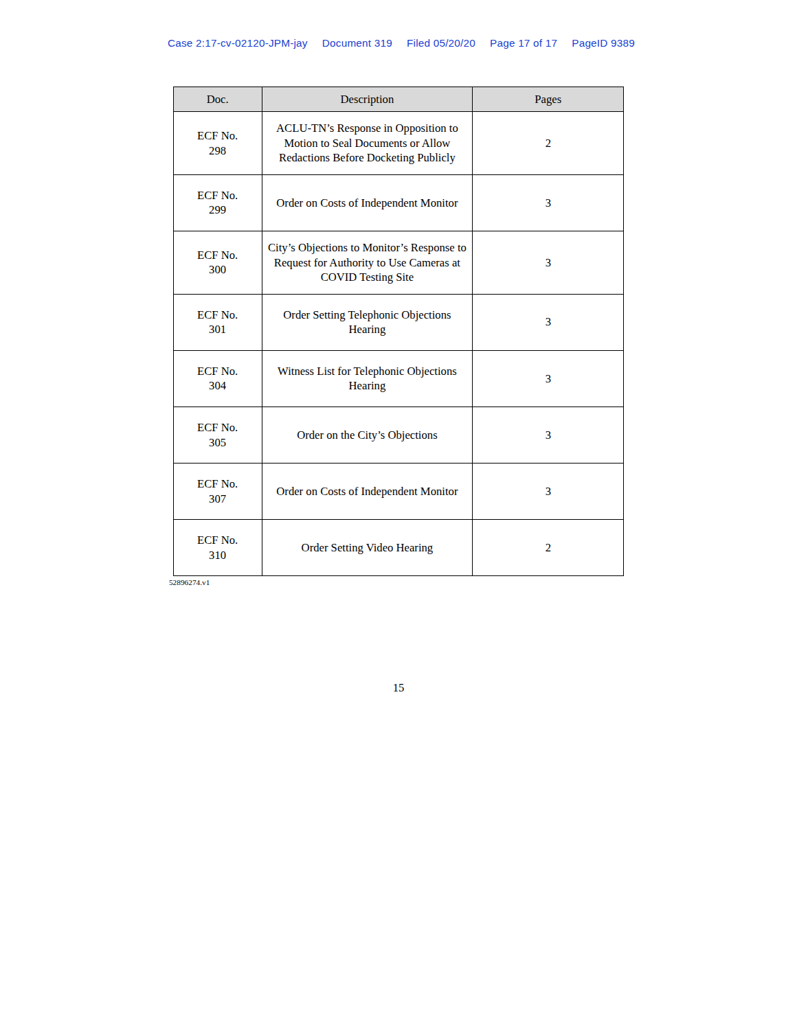Case 2:17-cv-02120-JPM-jay Document 319 Filed 05/20/20 Page 17 of 17 PageID 9389
| Doc. | Description | Pages |
| --- | --- | --- |
| ECF No. 298 | ACLU-TN’s Response in Opposition to Motion to Seal Documents or Allow Redactions Before Docketing Publicly | 2 |
| ECF No. 299 | Order on Costs of Independent Monitor | 3 |
| ECF No. 300 | City’s Objections to Monitor’s Response to Request for Authority to Use Cameras at COVID Testing Site | 3 |
| ECF No. 301 | Order Setting Telephonic Objections Hearing | 3 |
| ECF No. 304 | Witness List for Telephonic Objections Hearing | 3 |
| ECF No. 305 | Order on the City’s Objections | 3 |
| ECF No. 307 | Order on Costs of Independent Monitor | 3 |
| ECF No. 310 | Order Setting Video Hearing | 2 |
52896274.v1
15